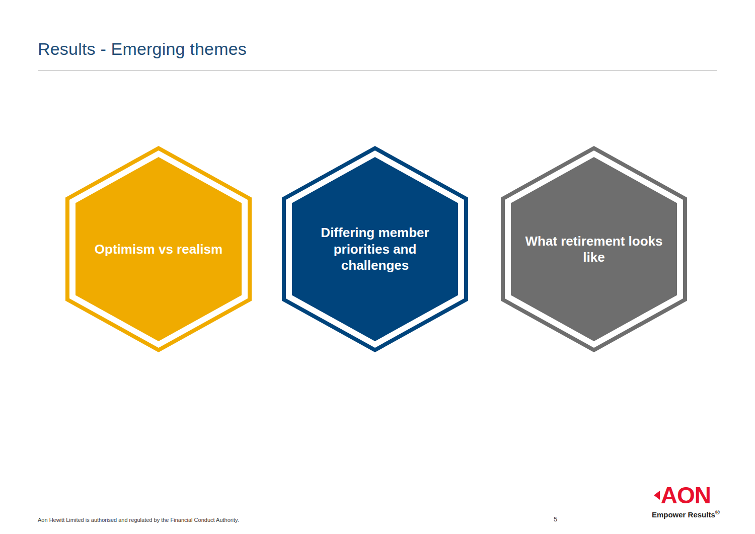Results - Emerging themes
Optimism vs realism
Differing member priorities and challenges
What retirement looks like
Aon Hewitt Limited is authorised and regulated by the Financial Conduct Authority.
5
AON
Empower Results®